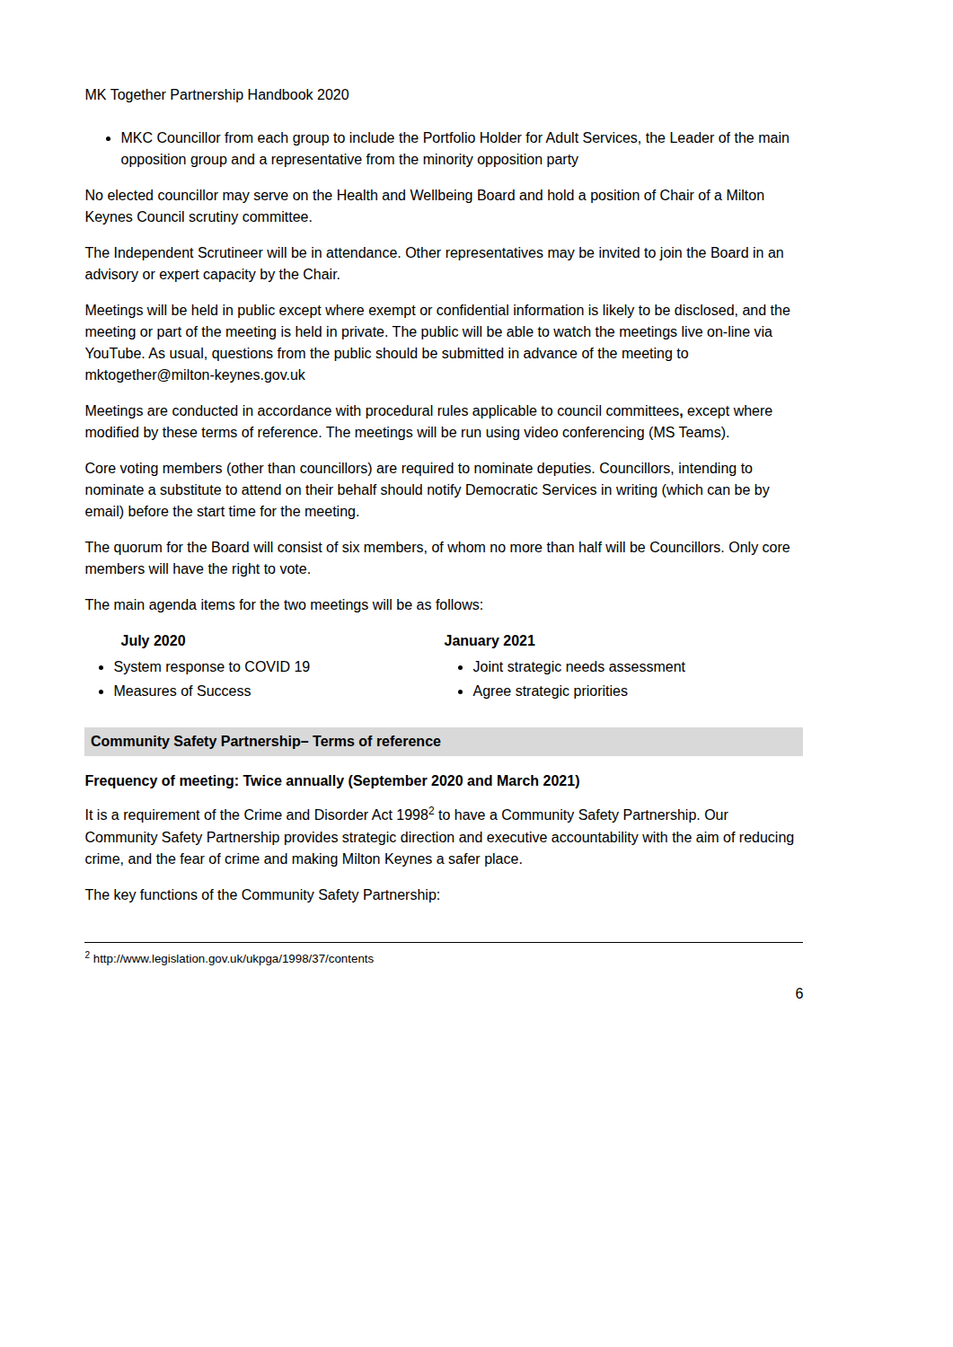MK Together Partnership Handbook 2020
MKC Councillor from each group to include the Portfolio Holder for Adult Services, the Leader of the main opposition group and a representative from the minority opposition party
No elected councillor may serve on the Health and Wellbeing Board and hold a position of Chair of a Milton Keynes Council scrutiny committee.
The Independent Scrutineer will be in attendance. Other representatives may be invited to join the Board in an advisory or expert capacity by the Chair.
Meetings will be held in public except where exempt or confidential information is likely to be disclosed, and the meeting or part of the meeting is held in private. The public will be able to watch the meetings live on-line via YouTube. As usual, questions from the public should be submitted in advance of the meeting to mktogether@milton-keynes.gov.uk
Meetings are conducted in accordance with procedural rules applicable to council committees, except where modified by these terms of reference. The meetings will be run using video conferencing (MS Teams).
Core voting members (other than councillors) are required to nominate deputies. Councillors, intending to nominate a substitute to attend on their behalf should notify Democratic Services in writing (which can be by email) before the start time for the meeting.
The quorum for the Board will consist of six members, of whom no more than half will be Councillors. Only core members will have the right to vote.
The main agenda items for the two meetings will be as follows:
| July 2020 | January 2021 |
| --- | --- |
| System response to COVID 19 Measures of Success | Joint strategic needs assessment Agree strategic priorities |
Community Safety Partnership– Terms of reference
Frequency of meeting: Twice annually (September 2020 and March 2021)
It is a requirement of the Crime and Disorder Act 19982 to have a Community Safety Partnership. Our Community Safety Partnership provides strategic direction and executive accountability with the aim of reducing crime, and the fear of crime and making Milton Keynes a safer place.
The key functions of the Community Safety Partnership:
2 http://www.legislation.gov.uk/ukpga/1998/37/contents
6